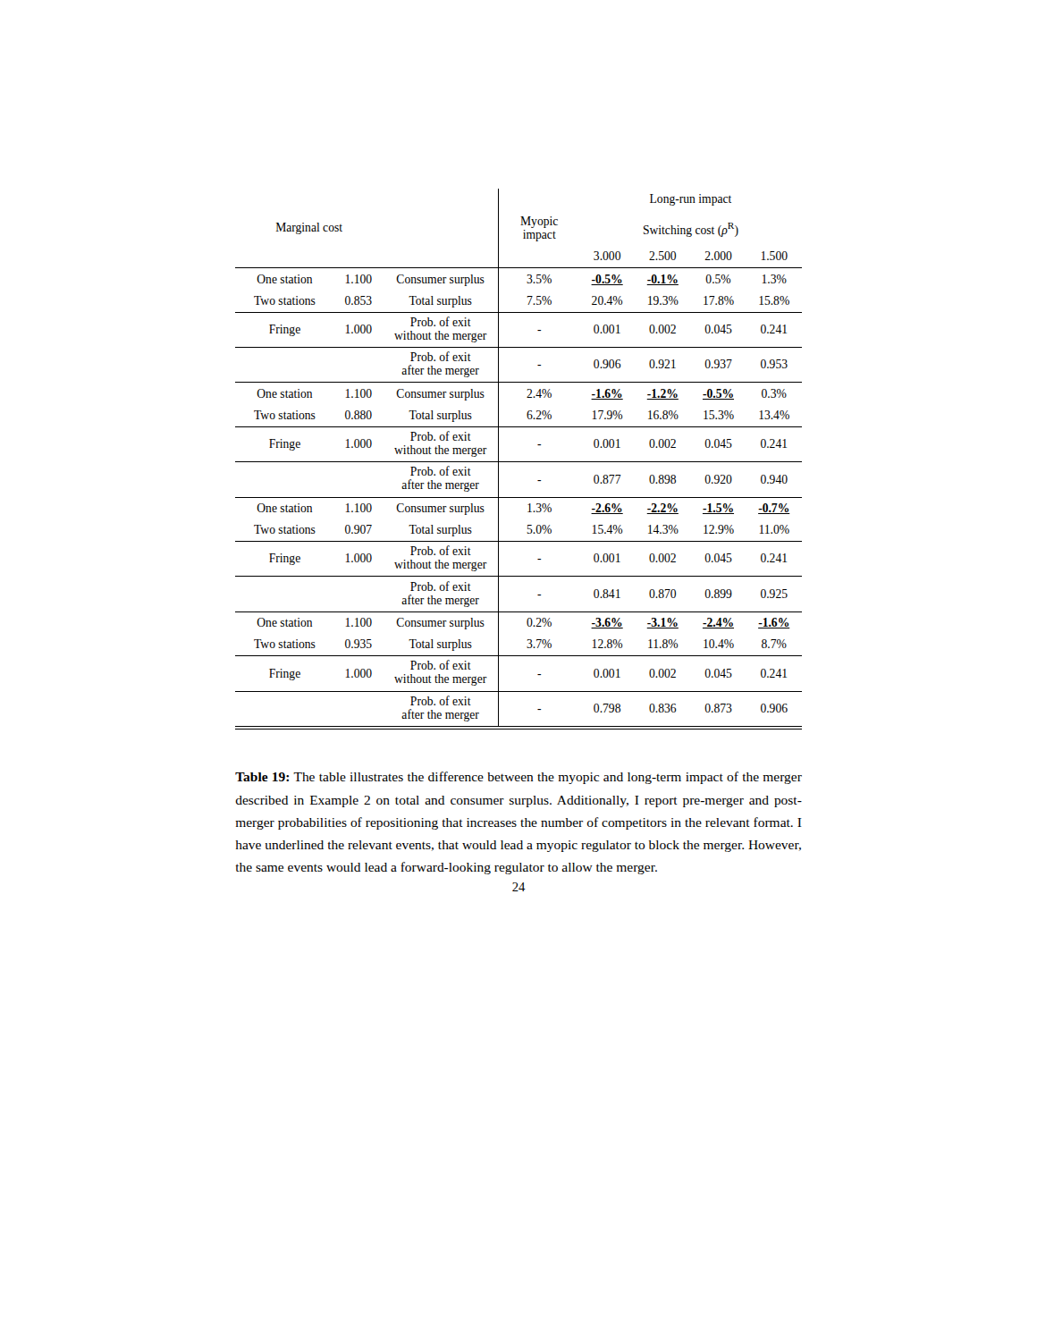| | | | | Long-run impact |
| Marginal cost | | Myopic impact | Switching cost ( ρ R ) |
| | | | | 3.000 | 2.500 | 2.000 | 1.500 |
| One station | 1.100 | Consumer surplus | 3.5% | -0.5% | -0.1% | 0.5% | 1.3% |
| Two stations | 0.853 | Total surplus | 7.5% | 20.4% | 19.3% | 17.8% | 15.8% |
| Fringe | 1.000 | Prob. of exit without the merger | - | 0.001 | 0.002 | 0.045 | 0.241 |
| | | Prob. of exit after the merger | - | 0.906 | 0.921 | 0.937 | 0.953 |
| One station | 1.100 | Consumer surplus | 2.4% | -1.6% | -1.2% | -0.5% | 0.3% |
| Two stations | 0.880 | Total surplus | 6.2% | 17.9% | 16.8% | 15.3% | 13.4% |
| Fringe | 1.000 | Prob. of exit without the merger | - | 0.001 | 0.002 | 0.045 | 0.241 |
| | | Prob. of exit after the merger | - | 0.877 | 0.898 | 0.920 | 0.940 |
| One station | 1.100 | Consumer surplus | 1.3% | -2.6% | -2.2% | -1.5% | -0.7% |
| Two stations | 0.907 | Total surplus | 5.0% | 15.4% | 14.3% | 12.9% | 11.0% |
| Fringe | 1.000 | Prob. of exit without the merger | - | 0.001 | 0.002 | 0.045 | 0.241 |
| | | Prob. of exit after the merger | - | 0.841 | 0.870 | 0.899 | 0.925 |
| One station | 1.100 | Consumer surplus | 0.2% | -3.6% | -3.1% | -2.4% | -1.6% |
| Two stations | 0.935 | Total surplus | 3.7% | 12.8% | 11.8% | 10.4% | 8.7% |
| Fringe | 1.000 | Prob. of exit without the merger | - | 0.001 | 0.002 | 0.045 | 0.241 |
| | | Prob. of exit after the merger | - | 0.798 | 0.836 | 0.873 | 0.906 |
Table 19: The table illustrates the difference between the myopic and long-term impact of the merger described in Example 2 on total and consumer surplus. Additionally, I report pre-merger and post-merger probabilities of repositioning that increases the number of competitors in the relevant format. I have underlined the relevant events, that would lead a myopic regulator to block the merger. However, the same events would lead a forward-looking regulator to allow the merger.
24